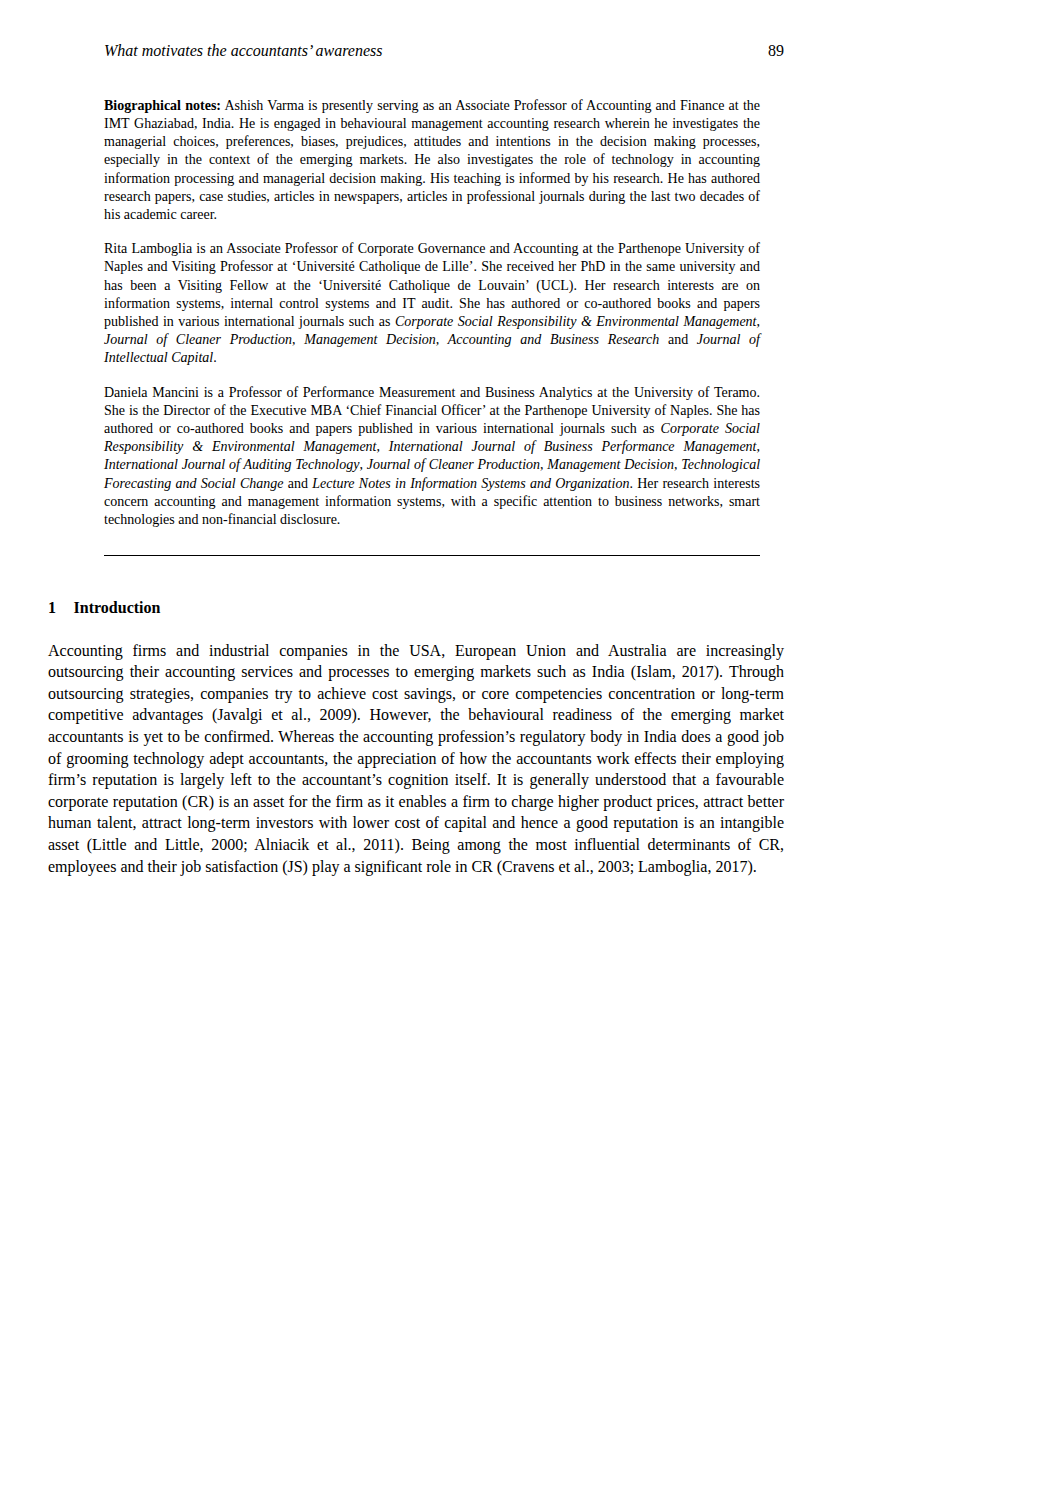What motivates the accountants’ awareness 89
Biographical notes: Ashish Varma is presently serving as an Associate Professor of Accounting and Finance at the IMT Ghaziabad, India. He is engaged in behavioural management accounting research wherein he investigates the managerial choices, preferences, biases, prejudices, attitudes and intentions in the decision making processes, especially in the context of the emerging markets. He also investigates the role of technology in accounting information processing and managerial decision making. His teaching is informed by his research. He has authored research papers, case studies, articles in newspapers, articles in professional journals during the last two decades of his academic career.
Rita Lamboglia is an Associate Professor of Corporate Governance and Accounting at the Parthenope University of Naples and Visiting Professor at ‘Université Catholique de Lille’. She received her PhD in the same university and has been a Visiting Fellow at the ‘Université Catholique de Louvain’ (UCL). Her research interests are on information systems, internal control systems and IT audit. She has authored or co-authored books and papers published in various international journals such as Corporate Social Responsibility & Environmental Management, Journal of Cleaner Production, Management Decision, Accounting and Business Research and Journal of Intellectual Capital.
Daniela Mancini is a Professor of Performance Measurement and Business Analytics at the University of Teramo. She is the Director of the Executive MBA ‘Chief Financial Officer’ at the Parthenope University of Naples. She has authored or co-authored books and papers published in various international journals such as Corporate Social Responsibility & Environmental Management, International Journal of Business Performance Management, International Journal of Auditing Technology, Journal of Cleaner Production, Management Decision, Technological Forecasting and Social Change and Lecture Notes in Information Systems and Organization. Her research interests concern accounting and management information systems, with a specific attention to business networks, smart technologies and non-financial disclosure.
1 Introduction
Accounting firms and industrial companies in the USA, European Union and Australia are increasingly outsourcing their accounting services and processes to emerging markets such as India (Islam, 2017). Through outsourcing strategies, companies try to achieve cost savings, or core competencies concentration or long-term competitive advantages (Javalgi et al., 2009). However, the behavioural readiness of the emerging market accountants is yet to be confirmed. Whereas the accounting profession’s regulatory body in India does a good job of grooming technology adept accountants, the appreciation of how the accountants work effects their employing firm’s reputation is largely left to the accountant’s cognition itself. It is generally understood that a favourable corporate reputation (CR) is an asset for the firm as it enables a firm to charge higher product prices, attract better human talent, attract long-term investors with lower cost of capital and hence a good reputation is an intangible asset (Little and Little, 2000; Alniacik et al., 2011). Being among the most influential determinants of CR, employees and their job satisfaction (JS) play a significant role in CR (Cravens et al., 2003; Lamboglia, 2017).